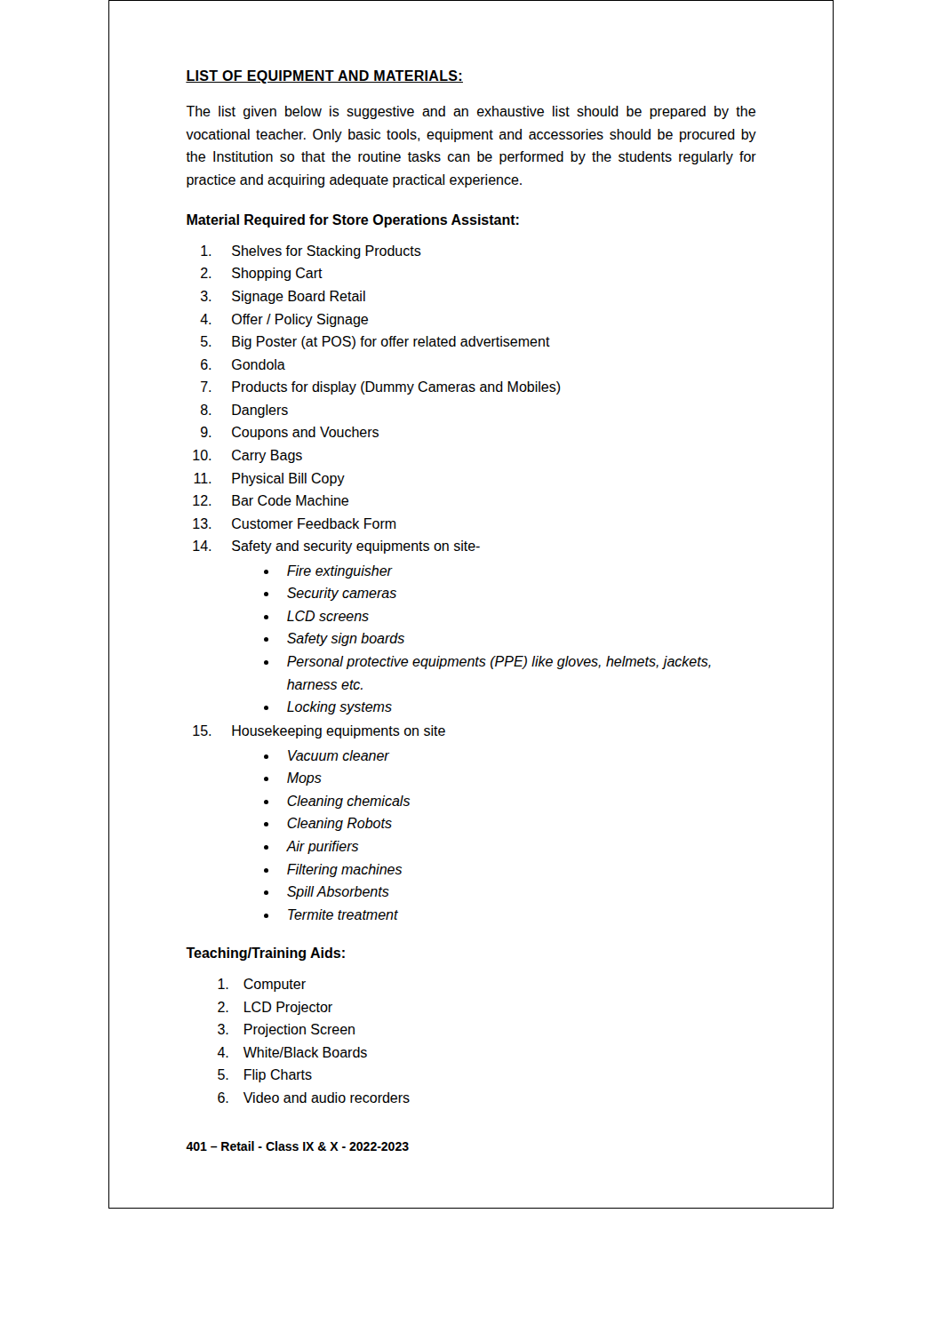LIST OF EQUIPMENT AND MATERIALS:
The list given below is suggestive and an exhaustive list should be prepared by the vocational teacher. Only basic tools, equipment and accessories should be procured by the Institution so that the routine tasks can be performed by the students regularly for practice and acquiring adequate practical experience.
Material Required for Store Operations Assistant:
Shelves for Stacking Products
Shopping Cart
Signage Board Retail
Offer / Policy Signage
Big Poster (at POS) for offer related advertisement
Gondola
Products for display (Dummy Cameras and Mobiles)
Danglers
Coupons and Vouchers
Carry Bags
Physical Bill Copy
Bar Code Machine
Customer Feedback Form
Safety and security equipments on site-
Fire extinguisher
Security cameras
LCD screens
Safety sign boards
Personal protective equipments (PPE) like gloves, helmets, jackets, harness etc.
Locking systems
Housekeeping equipments on site
Vacuum cleaner
Mops
Cleaning chemicals
Cleaning Robots
Air purifiers
Filtering machines
Spill Absorbents
Termite treatment
Teaching/Training Aids:
Computer
LCD Projector
Projection Screen
White/Black Boards
Flip Charts
Video and audio recorders
401 – Retail - Class IX & X - 2022-2023